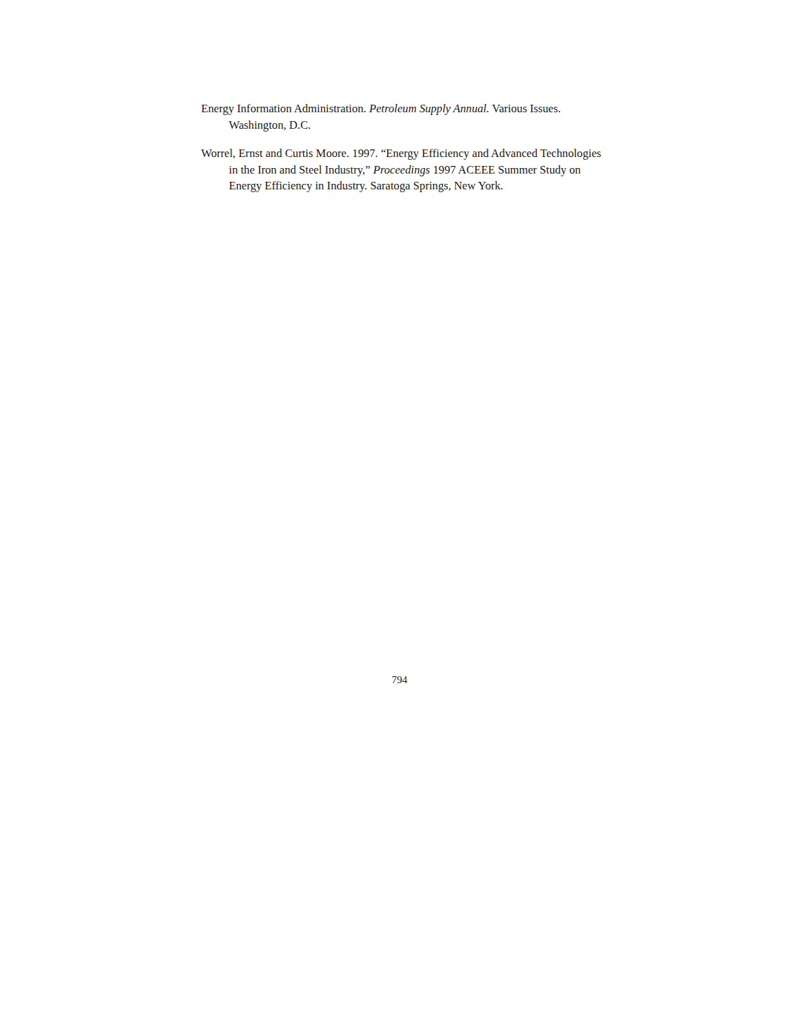Energy Information Administration. Petroleum Supply Annual. Various Issues. Washington, D.C.
Worrel, Ernst and Curtis Moore. 1997. “Energy Efficiency and Advanced Technologies in the Iron and Steel Industry,” Proceedings 1997 ACEEE Summer Study on Energy Efficiency in Industry. Saratoga Springs, New York.
794